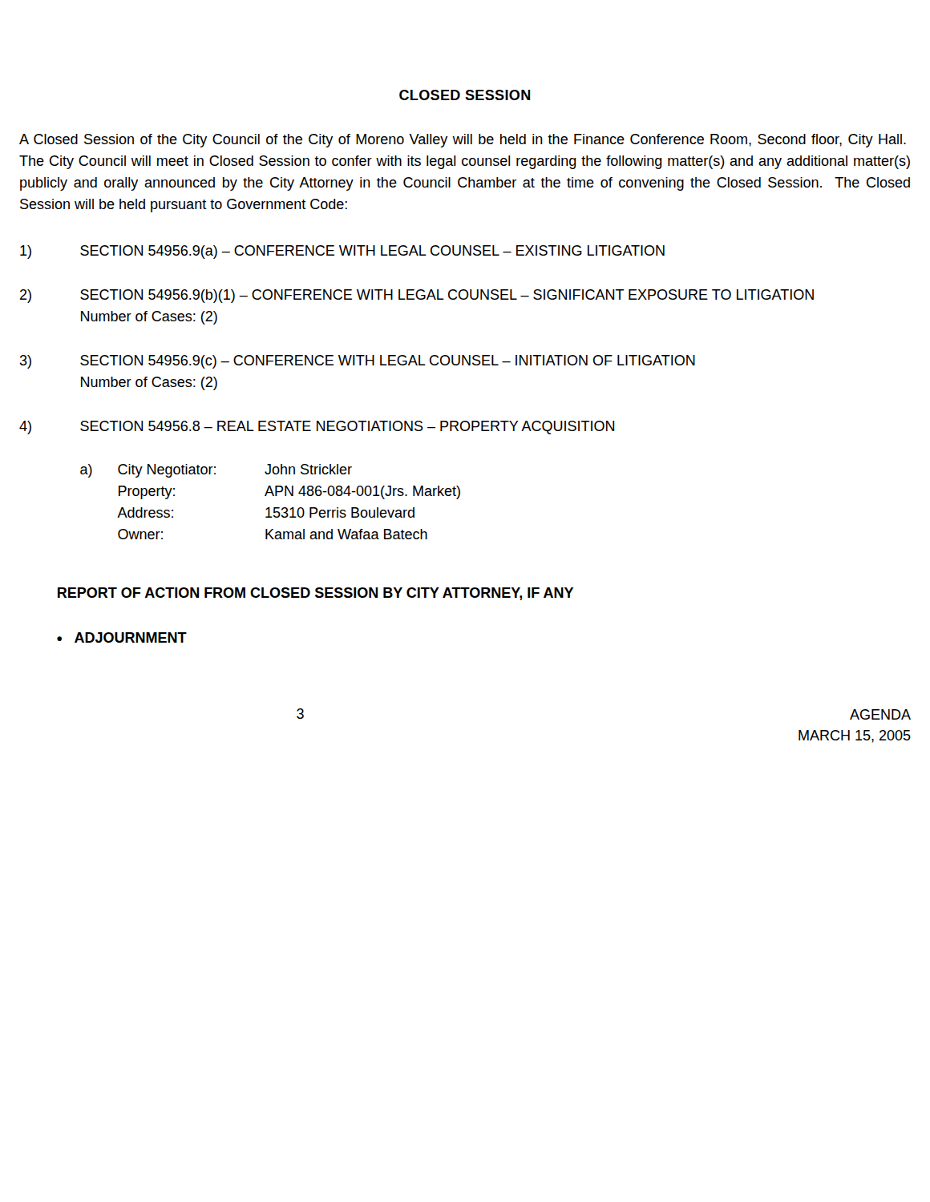CLOSED SESSION
A Closed Session of the City Council of the City of Moreno Valley will be held in the Finance Conference Room, Second floor, City Hall. The City Council will meet in Closed Session to confer with its legal counsel regarding the following matter(s) and any additional matter(s) publicly and orally announced by the City Attorney in the Council Chamber at the time of convening the Closed Session. The Closed Session will be held pursuant to Government Code:
1) SECTION 54956.9(a) – CONFERENCE WITH LEGAL COUNSEL – EXISTING LITIGATION
2) SECTION 54956.9(b)(1) – CONFERENCE WITH LEGAL COUNSEL – SIGNIFICANT EXPOSURE TO LITIGATION
Number of Cases: (2)
3) SECTION 54956.9(c) – CONFERENCE WITH LEGAL COUNSEL – INITIATION OF LITIGATION
Number of Cases: (2)
4) SECTION 54956.8 – REAL ESTATE NEGOTIATIONS – PROPERTY ACQUISITION
a)
| City Negotiator: | John Strickler |
| Property: | APN 486-084-001(Jrs. Market) |
| Address: | 15310 Perris Boulevard |
| Owner: | Kamal and Wafaa Batech |
REPORT OF ACTION FROM CLOSED SESSION BY CITY ATTORNEY, IF ANY
ADJOURNMENT
3
AGENDA
MARCH 15, 2005